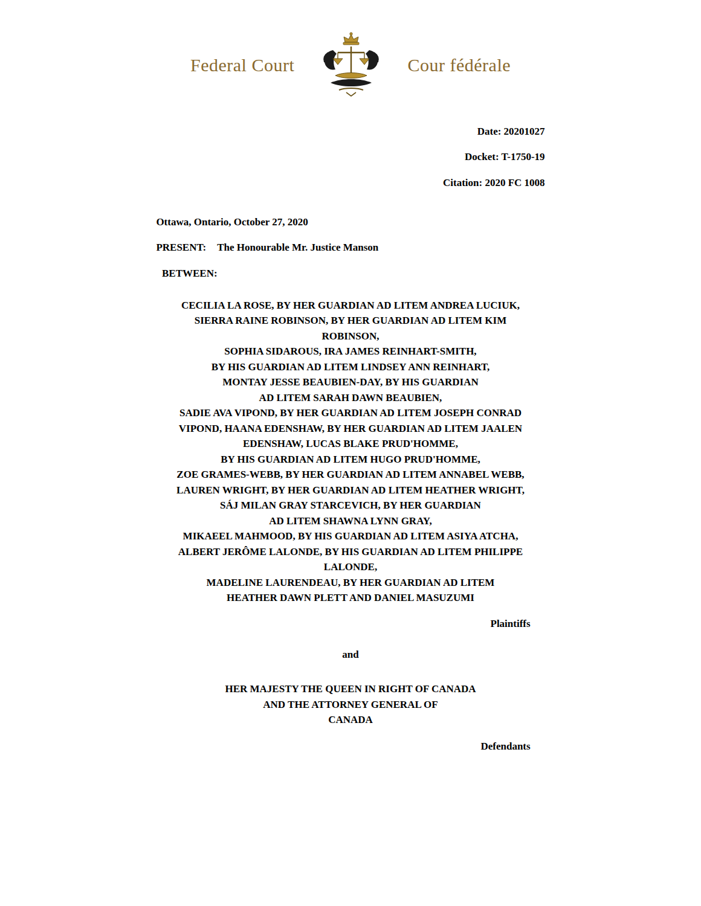Federal Court
Cour fédérale
Date: 20201027
Docket: T-1750-19
Citation: 2020 FC 1008
Ottawa, Ontario, October 27, 2020
PRESENT: The Honourable Mr. Justice Manson
BETWEEN:
Cecilia La Rose, by her Guardian ad litem Andrea Luciuk,
Sierra Raine Robinson, by her Guardian ad litem Kim Robinson,
Sophia Sidarous, Ira James Reinhart-Smith,
by his Guardian ad litem Lindsey Ann Reinhart,
Montay Jesse Beaubien-Day, by his Guardian
ad litem Sarah Dawn Beaubien,
Sadie Ava Vipond, by her Guardian ad litem Joseph Conrad
Vipond, Haana Edenshaw, by her Guardian ad litem Jaalen
Edenshaw, Lucas Blake Prud'homme,
by his Guardian ad litem Hugo Prud'homme,
Zoe Grames-Webb, by her Guardian ad litem Annabel Webb,
Lauren Wright, by her Guardian ad litem Heather Wright,
Sáj Milan Gray Starcevich, by her Guardian
ad litem Shawna Lynn Gray,
Mikaeel Mahmood, by his Guardian ad litem Asiya Atcha,
Albert Jerôme Lalonde, by his Guardian ad litem Philippe Lalonde,
Madeline Laurendeau, by her Guardian ad litem
Heather Dawn Plett and Daniel Masuzumi
Plaintiffs
and
Her Majesty the Queen in Right of Canada
and the Attorney General of
Canada
Defendants